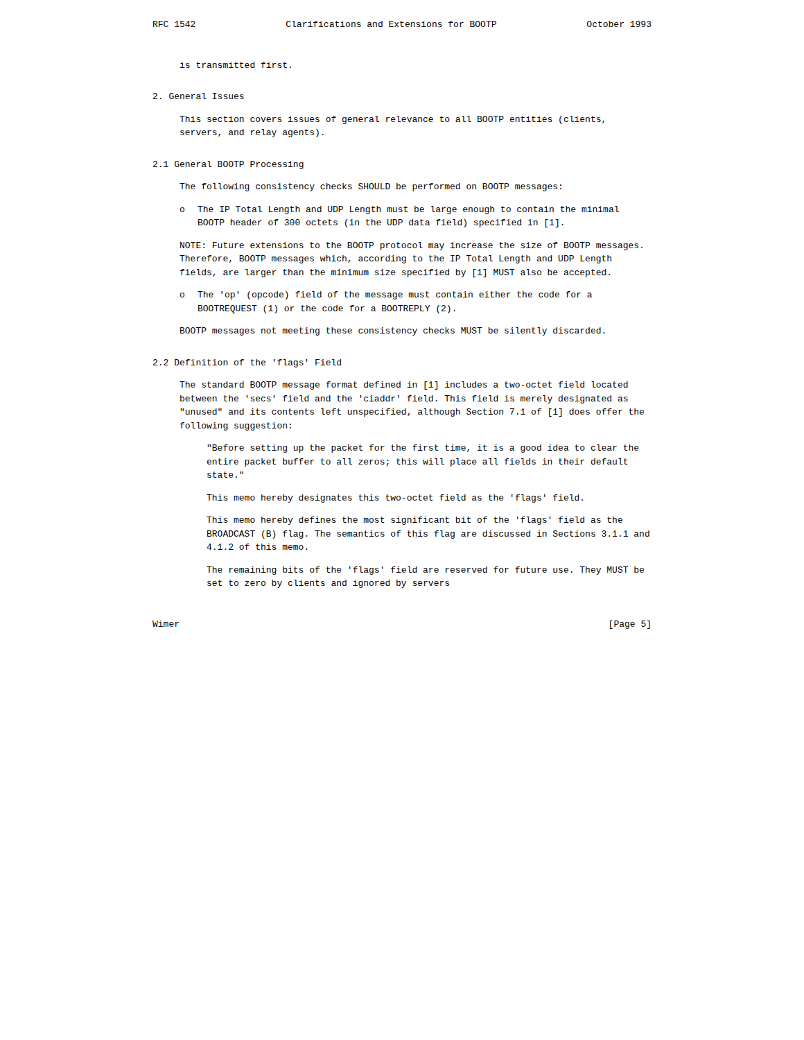RFC 1542 Clarifications and Extensions for BOOTP October 1993
is transmitted first.
2. General Issues
This section covers issues of general relevance to all BOOTP entities (clients, servers, and relay agents).
2.1 General BOOTP Processing
The following consistency checks SHOULD be performed on BOOTP messages:
The IP Total Length and UDP Length must be large enough to contain the minimal BOOTP header of 300 octets (in the UDP data field) specified in [1].
NOTE: Future extensions to the BOOTP protocol may increase the size of BOOTP messages. Therefore, BOOTP messages which, according to the IP Total Length and UDP Length fields, are larger than the minimum size specified by [1] MUST also be accepted.
The 'op' (opcode) field of the message must contain either the code for a BOOTREQUEST (1) or the code for a BOOTREPLY (2).
BOOTP messages not meeting these consistency checks MUST be silently discarded.
2.2 Definition of the 'flags' Field
The standard BOOTP message format defined in [1] includes a two-octet field located between the 'secs' field and the 'ciaddr' field. This field is merely designated as "unused" and its contents left unspecified, although Section 7.1 of [1] does offer the following suggestion:
"Before setting up the packet for the first time, it is a good idea to clear the entire packet buffer to all zeros; this will place all fields in their default state."
This memo hereby designates this two-octet field as the 'flags' field.
This memo hereby defines the most significant bit of the 'flags' field as the BROADCAST (B) flag. The semantics of this flag are discussed in Sections 3.1.1 and 4.1.2 of this memo.
The remaining bits of the 'flags' field are reserved for future use. They MUST be set to zero by clients and ignored by servers
Wimer [Page 5]